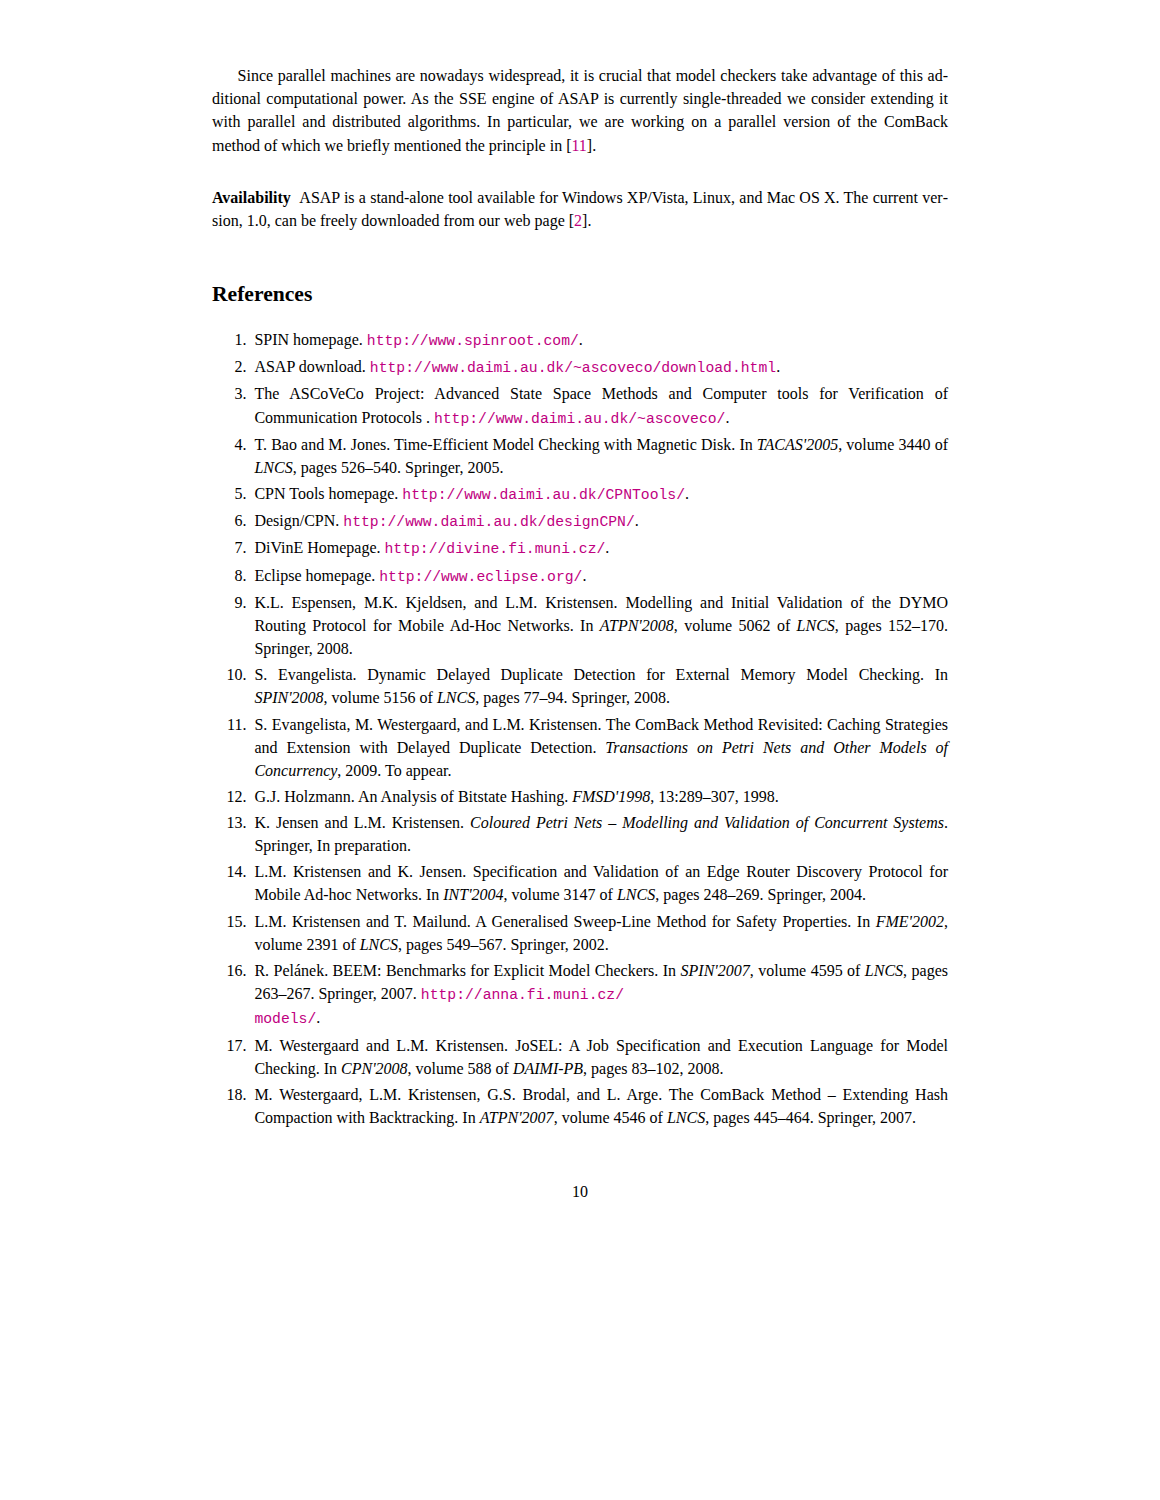Since parallel machines are nowadays widespread, it is crucial that model checkers take advantage of this additional computational power. As the SSE engine of ASAP is currently single-threaded we consider extending it with parallel and distributed algorithms. In particular, we are working on a parallel version of the ComBack method of which we briefly mentioned the principle in [11].
Availability ASAP is a stand-alone tool available for Windows XP/Vista, Linux, and Mac OS X. The current version, 1.0, can be freely downloaded from our web page [2].
References
SPIN homepage. http://www.spinroot.com/.
ASAP download. http://www.daimi.au.dk/~ascoveco/download.html.
The ASCoVeCo Project: Advanced State Space Methods and Computer tools for Verification of Communication Protocols . http://www.daimi.au.dk/~ascoveco/.
T. Bao and M. Jones. Time-Efficient Model Checking with Magnetic Disk. In TACAS'2005, volume 3440 of LNCS, pages 526–540. Springer, 2005.
CPN Tools homepage. http://www.daimi.au.dk/CPNTools/.
Design/CPN. http://www.daimi.au.dk/designCPN/.
DiVinE Homepage. http://divine.fi.muni.cz/.
Eclipse homepage. http://www.eclipse.org/.
K.L. Espensen, M.K. Kjeldsen, and L.M. Kristensen. Modelling and Initial Validation of the DYMO Routing Protocol for Mobile Ad-Hoc Networks. In ATPN'2008, volume 5062 of LNCS, pages 152–170. Springer, 2008.
S. Evangelista. Dynamic Delayed Duplicate Detection for External Memory Model Checking. In SPIN'2008, volume 5156 of LNCS, pages 77–94. Springer, 2008.
S. Evangelista, M. Westergaard, and L.M. Kristensen. The ComBack Method Revisited: Caching Strategies and Extension with Delayed Duplicate Detection. Transactions on Petri Nets and Other Models of Concurrency, 2009. To appear.
G.J. Holzmann. An Analysis of Bitstate Hashing. FMSD'1998, 13:289–307, 1998.
K. Jensen and L.M. Kristensen. Coloured Petri Nets – Modelling and Validation of Concurrent Systems. Springer, In preparation.
L.M. Kristensen and K. Jensen. Specification and Validation of an Edge Router Discovery Protocol for Mobile Ad-hoc Networks. In INT'2004, volume 3147 of LNCS, pages 248–269. Springer, 2004.
L.M. Kristensen and T. Mailund. A Generalised Sweep-Line Method for Safety Properties. In FME'2002, volume 2391 of LNCS, pages 549–567. Springer, 2002.
R. Pelánek. BEEM: Benchmarks for Explicit Model Checkers. In SPIN'2007, volume 4595 of LNCS, pages 263–267. Springer, 2007. http://anna.fi.muni.cz/
models/.
M. Westergaard and L.M. Kristensen. JoSEL: A Job Specification and Execution Language for Model Checking. In CPN'2008, volume 588 of DAIMI-PB, pages 83–102, 2008.
M. Westergaard, L.M. Kristensen, G.S. Brodal, and L. Arge. The ComBack Method – Extending Hash Compaction with Backtracking. In ATPN'2007, volume 4546 of LNCS, pages 445–464. Springer, 2007.
10